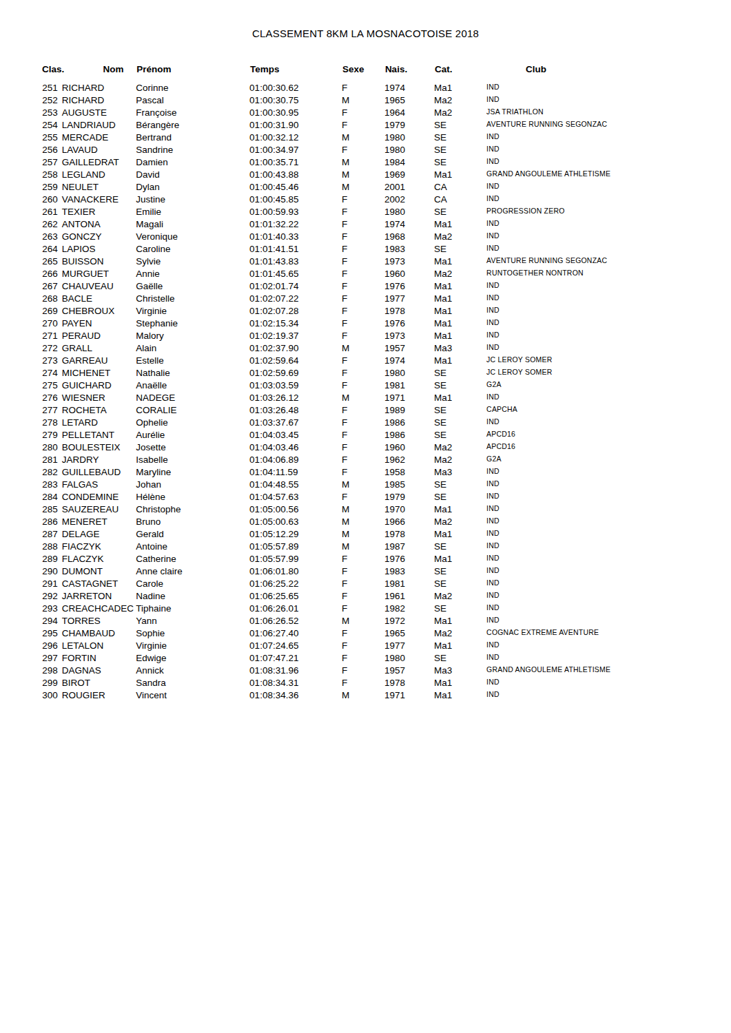CLASSEMENT 8KM LA MOSNACOTOISE 2018
| Clas. Nom | Prénom | Temps | Sexe | Nais. | Cat. | Club |
| --- | --- | --- | --- | --- | --- | --- |
| 251 | RICHARD | Corinne | 01:00:30.62 | F | 1974 | Ma1 | IND |
| 252 | RICHARD | Pascal | 01:00:30.75 | M | 1965 | Ma2 | IND |
| 253 | AUGUSTE | Françoise | 01:00:30.95 | F | 1964 | Ma2 | JSA TRIATHLON |
| 254 | LANDRIAUD | Bérangère | 01:00:31.90 | F | 1979 | SE | AVENTURE RUNNING SEGONZAC |
| 255 | MERCADE | Bertrand | 01:00:32.12 | M | 1980 | SE | IND |
| 256 | LAVAUD | Sandrine | 01:00:34.97 | F | 1980 | SE | IND |
| 257 | GAILLEDRAT | Damien | 01:00:35.71 | M | 1984 | SE | IND |
| 258 | LEGLAND | David | 01:00:43.88 | M | 1969 | Ma1 | GRAND ANGOULEME ATHLETISME |
| 259 | NEULET | Dylan | 01:00:45.46 | M | 2001 | CA | IND |
| 260 | VANACKERE | Justine | 01:00:45.85 | F | 2002 | CA | IND |
| 261 | TEXIER | Emilie | 01:00:59.93 | F | 1980 | SE | PROGRESSION ZERO |
| 262 | ANTONA | Magali | 01:01:32.22 | F | 1974 | Ma1 | IND |
| 263 | GONCZY | Veronique | 01:01:40.33 | F | 1968 | Ma2 | IND |
| 264 | LAPIOS | Caroline | 01:01:41.51 | F | 1983 | SE | IND |
| 265 | BUISSON | Sylvie | 01:01:43.83 | F | 1973 | Ma1 | AVENTURE RUNNING SEGONZAC |
| 266 | MURGUET | Annie | 01:01:45.65 | F | 1960 | Ma2 | RUNTOGETHER NONTRON |
| 267 | CHAUVEAU | Gaëlle | 01:02:01.74 | F | 1976 | Ma1 | IND |
| 268 | BACLE | Christelle | 01:02:07.22 | F | 1977 | Ma1 | IND |
| 269 | CHEBROUX | Virginie | 01:02:07.28 | F | 1978 | Ma1 | IND |
| 270 | PAYEN | Stephanie | 01:02:15.34 | F | 1976 | Ma1 | IND |
| 271 | PERAUD | Malory | 01:02:19.37 | F | 1973 | Ma1 | IND |
| 272 | GRALL | Alain | 01:02:37.90 | M | 1957 | Ma3 | IND |
| 273 | GARREAU | Estelle | 01:02:59.64 | F | 1974 | Ma1 | JC LEROY SOMER |
| 274 | MICHENET | Nathalie | 01:02:59.69 | F | 1980 | SE | JC LEROY SOMER |
| 275 | GUICHARD | Anaëlle | 01:03:03.59 | F | 1981 | SE | G2A |
| 276 | WIESNER | NADEGE | 01:03:26.12 | M | 1971 | Ma1 | IND |
| 277 | ROCHETA | CORALIE | 01:03:26.48 | F | 1989 | SE | CAPCHA |
| 278 | LETARD | Ophelie | 01:03:37.67 | F | 1986 | SE | IND |
| 279 | PELLETANT | Aurélie | 01:04:03.45 | F | 1986 | SE | APCD16 |
| 280 | BOULESTEIX | Josette | 01:04:03.46 | F | 1960 | Ma2 | APCD16 |
| 281 | JARDRY | Isabelle | 01:04:06.89 | F | 1962 | Ma2 | G2A |
| 282 | GUILLEBAUD | Maryline | 01:04:11.59 | F | 1958 | Ma3 | IND |
| 283 | FALGAS | Johan | 01:04:48.55 | M | 1985 | SE | IND |
| 284 | CONDEMINE | Hélène | 01:04:57.63 | F | 1979 | SE | IND |
| 285 | SAUZEREAU | Christophe | 01:05:00.56 | M | 1970 | Ma1 | IND |
| 286 | MENERET | Bruno | 01:05:00.63 | M | 1966 | Ma2 | IND |
| 287 | DELAGE | Gerald | 01:05:12.29 | M | 1978 | Ma1 | IND |
| 288 | FIACZYK | Antoine | 01:05:57.89 | M | 1987 | SE | IND |
| 289 | FLACZYK | Catherine | 01:05:57.99 | F | 1976 | Ma1 | IND |
| 290 | DUMONT | Anne claire | 01:06:01.80 | F | 1983 | SE | IND |
| 291 | CASTAGNET | Carole | 01:06:25.22 | F | 1981 | SE | IND |
| 292 | JARRETON | Nadine | 01:06:25.65 | F | 1961 | Ma2 | IND |
| 293 | CREACHCADEC | Tiphaine | 01:06:26.01 | F | 1982 | SE | IND |
| 294 | TORRES | Yann | 01:06:26.52 | M | 1972 | Ma1 | IND |
| 295 | CHAMBAUD | Sophie | 01:06:27.40 | F | 1965 | Ma2 | COGNAC EXTREME AVENTURE |
| 296 | LETALON | Virginie | 01:07:24.65 | F | 1977 | Ma1 | IND |
| 297 | FORTIN | Edwige | 01:07:47.21 | F | 1980 | SE | IND |
| 298 | DAGNAS | Annick | 01:08:31.96 | F | 1957 | Ma3 | GRAND ANGOULEME ATHLETISME |
| 299 | BIROT | Sandra | 01:08:34.31 | F | 1978 | Ma1 | IND |
| 300 | ROUGIER | Vincent | 01:08:34.36 | M | 1971 | Ma1 | IND |